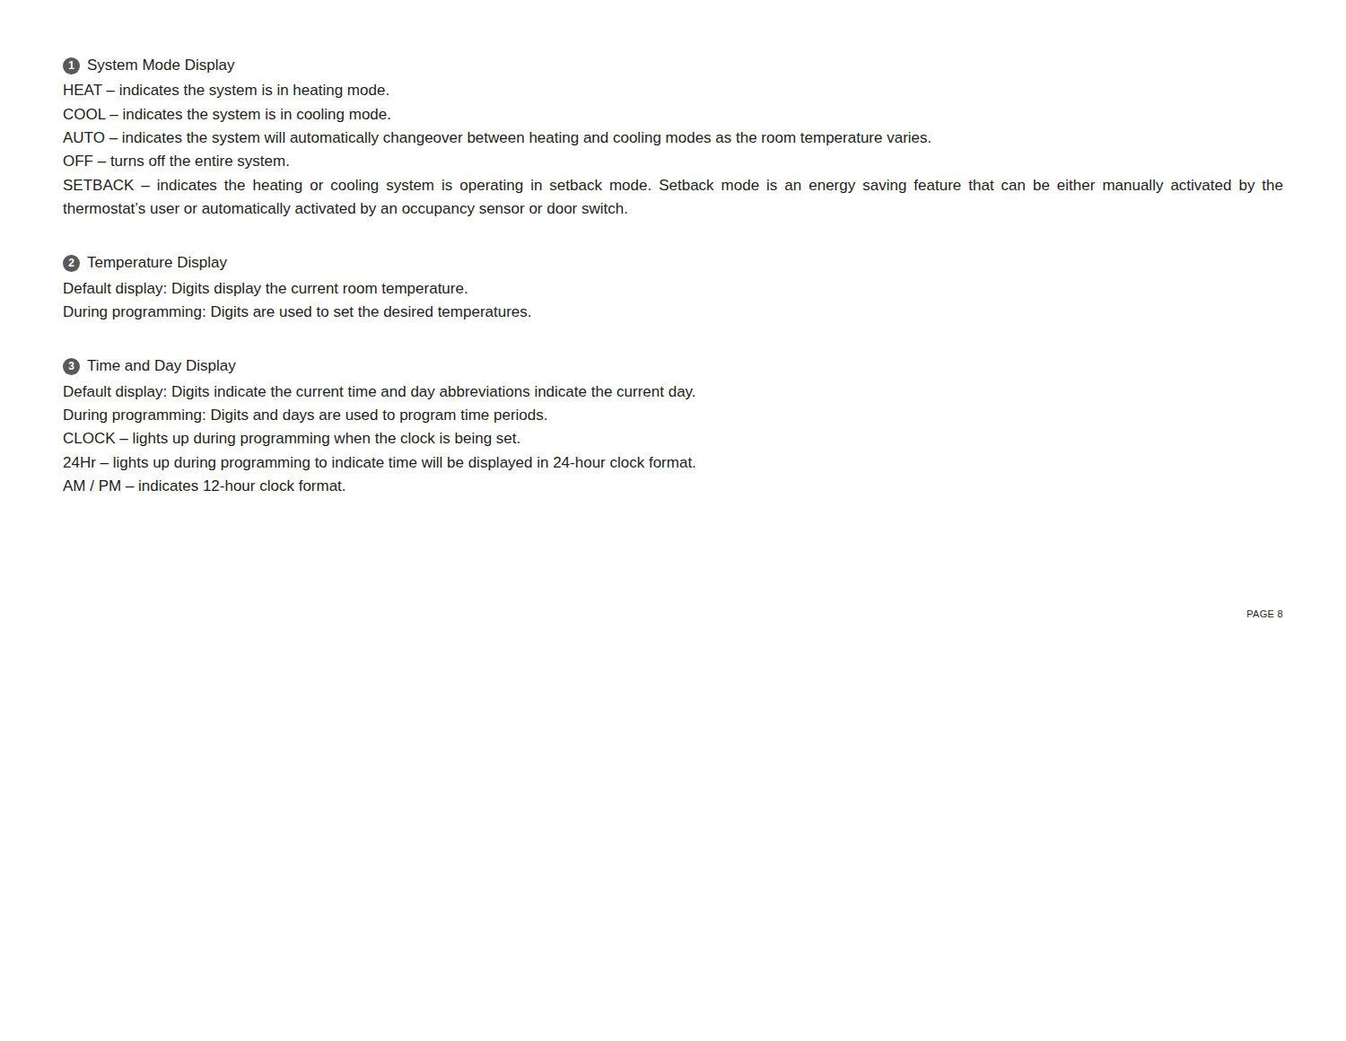1 System Mode Display
HEAT – indicates the system is in heating mode.
COOL – indicates the system is in cooling mode.
AUTO – indicates the system will automatically changeover between heating and cooling modes as the room temperature varies.
OFF – turns off the entire system.
SETBACK – indicates the heating or cooling system is operating in setback mode. Setback mode is an energy saving feature that can be either manually activated by the thermostat’s user or automatically activated by an occupancy sensor or door switch.
2 Temperature Display
Default display: Digits display the current room temperature.
During programming: Digits are used to set the desired temperatures.
3 Time and Day Display
Default display: Digits indicate the current time and day abbreviations indicate the current day.
During programming: Digits and days are used to program time periods.
CLOCK – lights up during programming when the clock is being set.
24Hr – lights up during programming to indicate time will be displayed in 24-hour clock format.
AM / PM – indicates 12-hour clock format.
PAGE 8